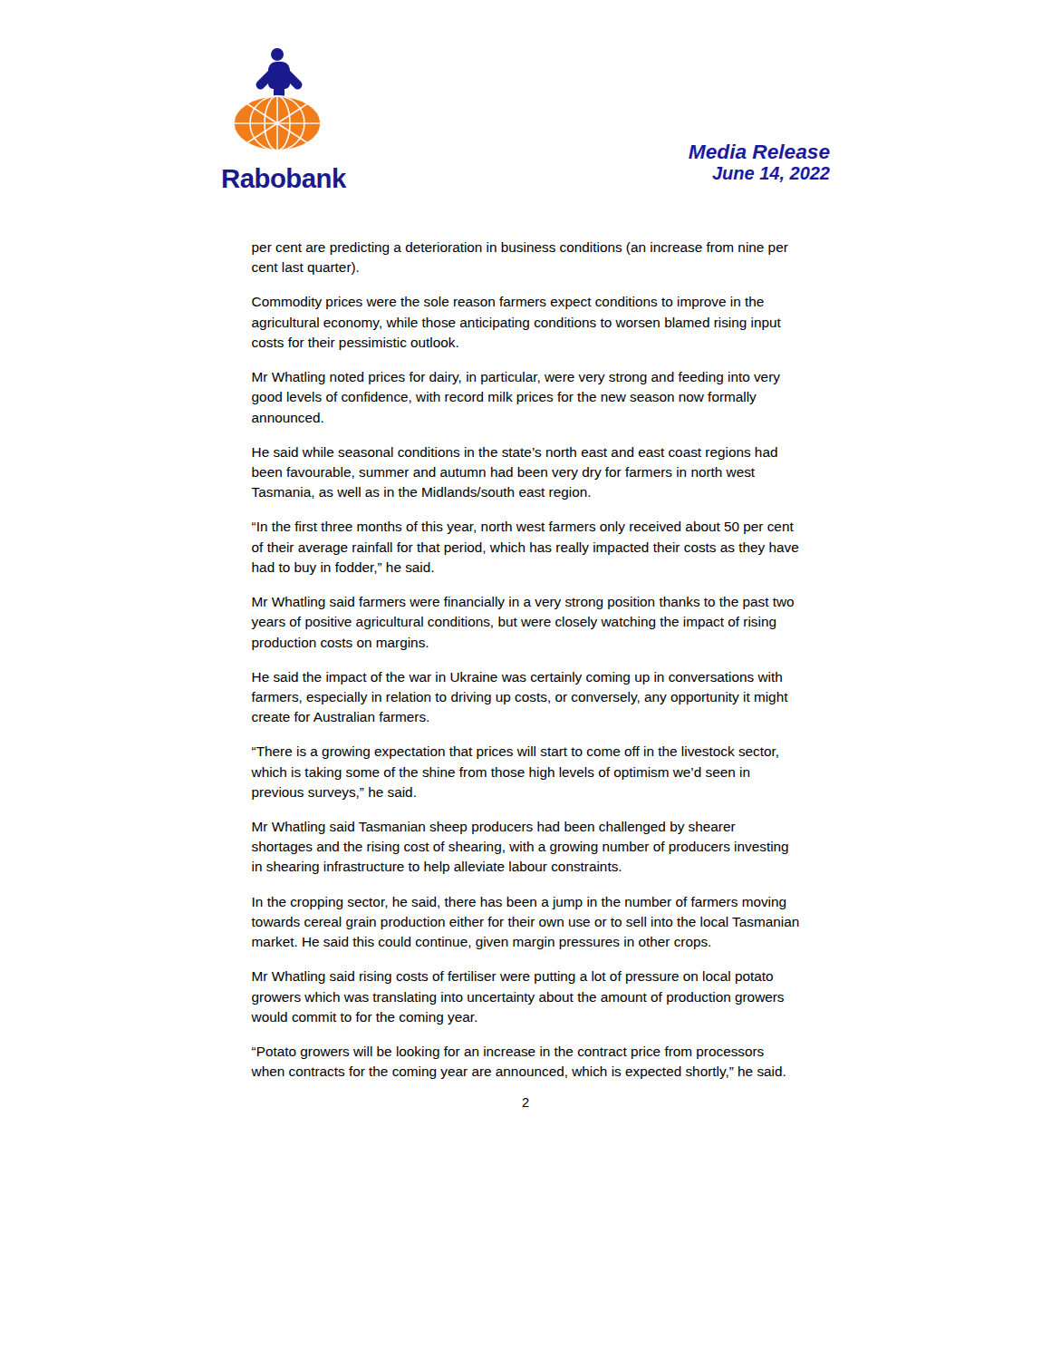Rabobank
Media Release
June 14, 2022
per cent are predicting a deterioration in business conditions (an increase from nine per cent last quarter).
Commodity prices were the sole reason farmers expect conditions to improve in the agricultural economy, while those anticipating conditions to worsen blamed rising input costs for their pessimistic outlook.
Mr Whatling noted prices for dairy, in particular, were very strong and feeding into very good levels of confidence, with record milk prices for the new season now formally announced.
He said while seasonal conditions in the state’s north east and east coast regions had been favourable, summer and autumn had been very dry for farmers in north west Tasmania, as well as in the Midlands/south east region.
“In the first three months of this year, north west farmers only received about 50 per cent of their average rainfall for that period, which has really impacted their costs as they have had to buy in fodder,” he said.
Mr Whatling said farmers were financially in a very strong position thanks to the past two years of positive agricultural conditions, but were closely watching the impact of rising production costs on margins.
He said the impact of the war in Ukraine was certainly coming up in conversations with farmers, especially in relation to driving up costs, or conversely, any opportunity it might create for Australian farmers.
“There is a growing expectation that prices will start to come off in the livestock sector, which is taking some of the shine from those high levels of optimism we’d seen in previous surveys,” he said.
Mr Whatling said Tasmanian sheep producers had been challenged by shearer shortages and the rising cost of shearing, with a growing number of producers investing in shearing infrastructure to help alleviate labour constraints.
In the cropping sector, he said, there has been a jump in the number of farmers moving towards cereal grain production either for their own use or to sell into the local Tasmanian market. He said this could continue, given margin pressures in other crops.
Mr Whatling said rising costs of fertiliser were putting a lot of pressure on local potato growers which was translating into uncertainty about the amount of production growers would commit to for the coming year.
“Potato growers will be looking for an increase in the contract price from processors when contracts for the coming year are announced, which is expected shortly,” he said.
2